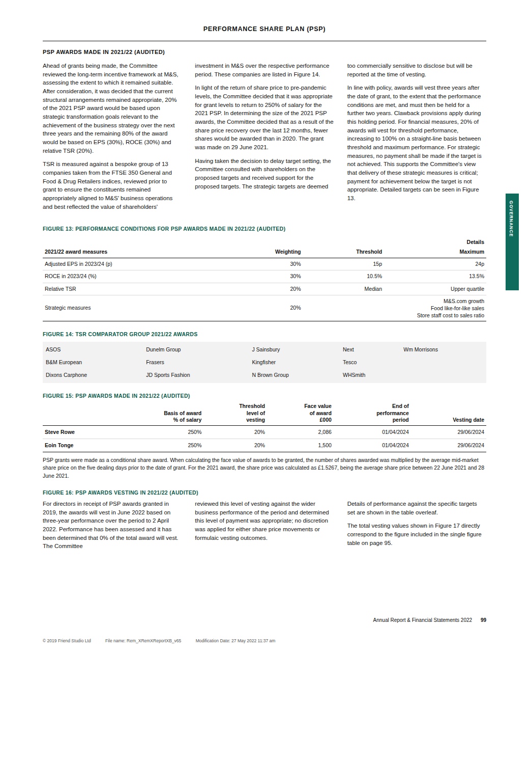GOVERNANCE
PERFORMANCE SHARE PLAN (PSP)
PSP AWARDS MADE IN 2021/22 (AUDITED)
Ahead of grants being made, the Committee reviewed the long-term incentive framework at M&S, assessing the extent to which it remained suitable. After consideration, it was decided that the current structural arrangements remained appropriate, 20% of the 2021 PSP award would be based upon strategic transformation goals relevant to the achievement of the business strategy over the next three years and the remaining 80% of the award would be based on EPS (30%), ROCE (30%) and relative TSR (20%).
TSR is measured against a bespoke group of 13 companies taken from the FTSE 350 General and Food & Drug Retailers indices, reviewed prior to grant to ensure the constituents remained appropriately aligned to M&S' business operations and best reflected the value of shareholders'
investment in M&S over the respective performance period. These companies are listed in Figure 14.
In light of the return of share price to pre-pandemic levels, the Committee decided that it was appropriate for grant levels to return to 250% of salary for the 2021 PSP. In determining the size of the 2021 PSP awards, the Committee decided that as a result of the share price recovery over the last 12 months, fewer shares would be awarded than in 2020. The grant was made on 29 June 2021.
Having taken the decision to delay target setting, the Committee consulted with shareholders on the proposed targets and received support for the proposed targets. The strategic targets are deemed
too commercially sensitive to disclose but will be reported at the time of vesting.
In line with policy, awards will vest three years after the date of grant, to the extent that the performance conditions are met, and must then be held for a further two years. Clawback provisions apply during this holding period. For financial measures, 20% of awards will vest for threshold performance, increasing to 100% on a straight-line basis between threshold and maximum performance. For strategic measures, no payment shall be made if the target is not achieved. This supports the Committee's view that delivery of these strategic measures is critical; payment for achievement below the target is not appropriate. Detailed targets can be seen in Figure 13.
FIGURE 13: PERFORMANCE CONDITIONS FOR PSP AWARDS MADE IN 2021/22 (AUDITED)
| | | Details |
| --- | --- | --- |
| 2021/22 award measures | Weighting | Threshold | Maximum |
| Adjusted EPS in 2023/24 (p) | 30% | 15p | 24p |
| ROCE in 2023/24 (%) | 30% | 10.5% | 13.5% |
| Relative TSR | 20% | Median | Upper quartile |
| Strategic measures | 20% | M&S.com growth Food like-for-like sales Store staff cost to sales ratio |
FIGURE 14: TSR COMPARATOR GROUP 2021/22 AWARDS
| ASOS | Dunelm Group | J Sainsbury | Next | Wm Morrisons |
| B&M European | Frasers | Kingfisher | Tesco | |
| Dixons Carphone | JD Sports Fashion | N Brown Group | WHSmith | |
FIGURE 15: PSP AWARDS MADE IN 2021/22 (AUDITED)
| | Basis of award % of salary | Threshold level of vesting | Face value of award £000 | End of performance period | Vesting date |
| --- | --- | --- | --- | --- | --- |
| Steve Rowe | 250% | 20% | 2,086 | 01/04/2024 | 29/06/2024 |
| Eoin Tonge | 250% | 20% | 1,500 | 01/04/2024 | 29/06/2024 |
PSP grants were made as a conditional share award. When calculating the face value of awards to be granted, the number of shares awarded was multiplied by the average mid-market share price on the five dealing days prior to the date of grant. For the 2021 award, the share price was calculated as £1.5267, being the average share price between 22 June 2021 and 28 June 2021.
FIGURE 16: PSP AWARDS VESTING IN 2021/22 (AUDITED)
For directors in receipt of PSP awards granted in 2019, the awards will vest in June 2022 based on three-year performance over the period to 2 April 2022. Performance has been assessed and it has been determined that 0% of the total award will vest. The Committee
reviewed this level of vesting against the wider business performance of the period and determined this level of payment was appropriate; no discretion was applied for either share price movements or formulaic vesting outcomes.
Details of performance against the specific targets set are shown in the table overleaf.
The total vesting values shown in Figure 17 directly correspond to the figure included in the single figure table on page 95.
Annual Report & Financial Statements 2022 99
© 2019 Friend Studio Ltd File name: Rem_XRemXReportXB_v65 Modification Date: 27 May 2022 11:37 am